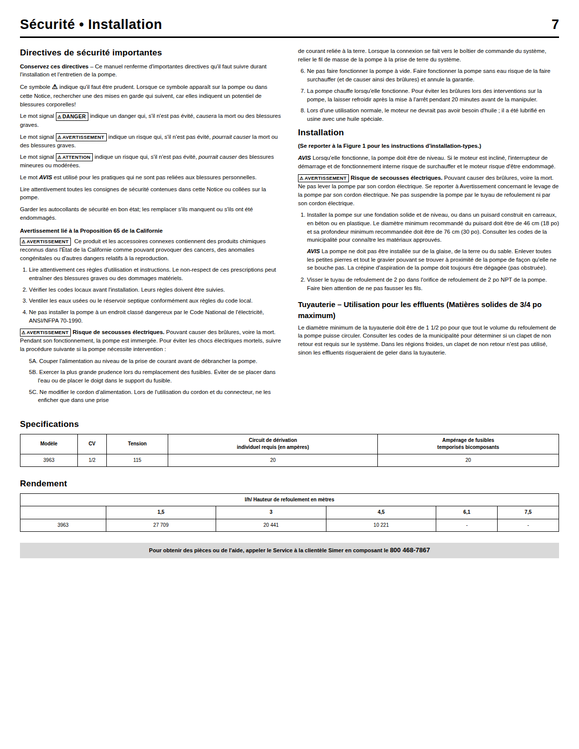Sécurité • Installation
7
Directives de sécurité importantes
Conservez ces directives – Ce manuel renferme d'importantes directives qu'il faut suivre durant l'installation et l'entretien de la pompe.
Ce symbole ⚠ indique qu'il faut être prudent. Lorsque ce symbole apparaît sur la pompe ou dans cette Notice, rechercher une des mises en garde qui suivent, car elles indiquent un potentiel de blessures corporelles!
Le mot signal DANGER indique un danger qui, s'il n'est pas évité, causera la mort ou des blessures graves.
Le mot signal AVERTISSEMENT indique un risque qui, s'il n'est pas évité, pourrait causer la mort ou des blessures graves.
Le mot signal ATTENTION indique un risque qui, s'il n'est pas évité, pourrait causer des blessures mineures ou modérées.
Le mot AVIS est utilisé pour les pratiques qui ne sont pas reliées aux blessures personnelles.
Lire attentivement toutes les consignes de sécurité contenues dans cette Notice ou collées sur la pompe.
Garder les autocollants de sécurité en bon état; les remplacer s'ils manquent ou s'ils ont été endommagés.
Avertissement lié à la Proposition 65 de la Californie
AVERTISSEMENT Ce produit et les accessoires connexes contiennent des produits chimiques reconnus dans l'État de la Californie comme pouvant provoquer des cancers, des anomalies congénitales ou d'autres dangers relatifs à la reproduction.
Lire attentivement ces règles d'utilisation et instructions. Le non-respect de ces prescriptions peut entraîner des blessures graves ou des dommages matériels.
Vérifier les codes locaux avant l'installation. Leurs règles doivent être suivies.
Ventiler les eaux usées ou le réservoir septique conformément aux règles du code local.
Ne pas installer la pompe à un endroit classé dangereux par le Code National de l'électricité, ANSI/NFPA 70-1990.
AVERTISSEMENT Risque de secousses électriques. Pouvant causer des brûlures, voire la mort. Pendant son fonctionnement, la pompe est immergée. Pour éviter les chocs électriques mortels, suivre la procédure suivante si la pompe nécessite intervention :
5A. Couper l'alimentation au niveau de la prise de courant avant de débrancher la pompe.
5B. Exercer la plus grande prudence lors du remplacement des fusibles. Éviter de se placer dans l'eau ou de placer le doigt dans le support du fusible.
5C. Ne modifier le cordon d'alimentation. Lors de l'utilisation du cordon et du connecteur, ne les enficher que dans une prise
de courant reliée à la terre. Lorsque la connexion se fait vers le boîtier de commande du système, relier le fil de masse de la pompe à la prise de terre du système.
Ne pas faire fonctionner la pompe à vide. Faire fonctionner la pompe sans eau risque de la faire surchauffer (et de causer ainsi des brûlures) et annule la garantie.
La pompe chauffe lorsqu'elle fonctionne. Pour éviter les brûlures lors des interventions sur la pompe, la laisser refroidir après la mise à l'arrêt pendant 20 minutes avant de la manipuler.
Lors d'une utilisation normale, le moteur ne devrait pas avoir besoin d'huile ; il a été lubrifié en usine avec une huile spéciale.
Installation
(Se reporter à la Figure 1 pour les instructions d'installation-types.)
AVIS Lorsqu'elle fonctionne, la pompe doit être de niveau. Si le moteur est incliné, l'interrupteur de démarrage et de fonctionnement interne risque de surchauffer et le moteur risque d'être endommagé.
AVERTISSEMENT Risque de secousses électriques. Pouvant causer des brûlures, voire la mort. Ne pas lever la pompe par son cordon électrique. Se reporter à Avertissement concernant le levage de la pompe par son cordon électrique. Ne pas suspendre la pompe par le tuyau de refoulement ni par son cordon électrique.
Installer la pompe sur une fondation solide et de niveau, ou dans un puisard construit en carreaux, en béton ou en plastique. Le diamètre minimum recommandé du puisard doit être de 46 cm (18 po) et sa profondeur minimum recommandée doit être de 76 cm (30 po). Consulter les codes de la municipalité pour connaître les matériaux approuvés.
AVIS La pompe ne doit pas être installée sur de la glaise, de la terre ou du sable. Enlever toutes les petites pierres et tout le gravier pouvant se trouver à proximité de la pompe de façon qu'elle ne se bouche pas. La crépine d'aspiration de la pompe doit toujours être dégagée (pas obstruée).
Visser le tuyau de refoulement de 2 po dans l'orifice de refoulement de 2 po NPT de la pompe. Faire bien attention de ne pas fausser les fils.
Tuyauterie – Utilisation pour les effluents (Matières solides de 3/4 po maximum)
Le diamètre minimum de la tuyauterie doit être de 1 1/2 po pour que tout le volume du refoulement de la pompe puisse circuler. Consulter les codes de la municipalité pour déterminer si un clapet de non retour est requis sur le système. Dans les régions froides, un clapet de non retour n'est pas utilisé, sinon les effluents risqueraient de geler dans la tuyauterie.
Specifications
| Modèle | CV | Tension | Circuit de dérivation individuel requis (en ampères) | Ampérage de fusibles temporisés bicomposants |
| --- | --- | --- | --- | --- |
| 3963 | 1/2 | 115 | 20 | 20 |
Rendement
| l/h/ Hauteur de refoulement en mètres |
| | 1,5 | 3 | 4,5 | 6,1 | 7,5 |
| 3963 | 27 709 | 20 441 | 10 221 | - | - |
Pour obtenir des pièces ou de l'aide, appeler le Service à la clientèle Simer en composant le 800 468-7867